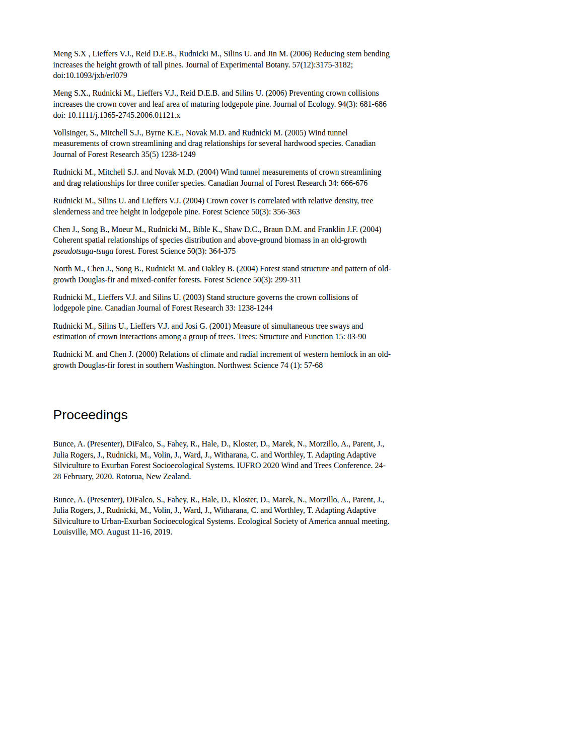Meng S.X , Lieffers V.J., Reid D.E.B., Rudnicki M., Silins U. and Jin M. (2006) Reducing stem bending increases the height growth of tall pines. Journal of Experimental Botany. 57(12):3175-3182; doi:10.1093/jxb/erl079
Meng S.X., Rudnicki M., Lieffers V.J., Reid D.E.B. and Silins U. (2006) Preventing crown collisions increases the crown cover and leaf area of maturing lodgepole pine. Journal of Ecology. 94(3): 681-686 doi: 10.1111/j.1365-2745.2006.01121.x
Vollsinger, S., Mitchell S.J., Byrne K.E., Novak M.D. and Rudnicki M. (2005) Wind tunnel measurements of crown streamlining and drag relationships for several hardwood species. Canadian Journal of Forest Research 35(5) 1238-1249
Rudnicki M., Mitchell S.J. and Novak M.D. (2004) Wind tunnel measurements of crown streamlining and drag relationships for three conifer species. Canadian Journal of Forest Research 34: 666-676
Rudnicki M., Silins U. and Lieffers V.J. (2004) Crown cover is correlated with relative density, tree slenderness and tree height in lodgepole pine. Forest Science 50(3): 356-363
Chen J., Song B., Moeur M., Rudnicki M., Bible K., Shaw D.C., Braun D.M. and Franklin J.F. (2004) Coherent spatial relationships of species distribution and above-ground biomass in an old-growth pseudotsuga-tsuga forest. Forest Science 50(3): 364-375
North M., Chen J., Song B., Rudnicki M. and Oakley B. (2004) Forest stand structure and pattern of old-growth Douglas-fir and mixed-conifer forests. Forest Science 50(3): 299-311
Rudnicki M., Lieffers V.J. and Silins U. (2003) Stand structure governs the crown collisions of lodgepole pine. Canadian Journal of Forest Research 33: 1238-1244
Rudnicki M., Silins U., Lieffers V.J. and Josi G. (2001) Measure of simultaneous tree sways and estimation of crown interactions among a group of trees. Trees: Structure and Function 15: 83-90
Rudnicki M. and Chen J. (2000) Relations of climate and radial increment of western hemlock in an old-growth Douglas-fir forest in southern Washington. Northwest Science 74 (1): 57-68
Proceedings
Bunce, A. (Presenter), DiFalco, S., Fahey, R., Hale, D., Kloster, D., Marek, N., Morzillo, A., Parent, J., Julia Rogers, J., Rudnicki, M., Volin, J., Ward, J., Witharana, C. and Worthley, T. Adapting Adaptive Silviculture to Exurban Forest Socioecological Systems. IUFRO 2020 Wind and Trees Conference. 24-28 February, 2020. Rotorua, New Zealand.
Bunce, A. (Presenter), DiFalco, S., Fahey, R., Hale, D., Kloster, D., Marek, N., Morzillo, A., Parent, J., Julia Rogers, J., Rudnicki, M., Volin, J., Ward, J., Witharana, C. and Worthley, T. Adapting Adaptive Silviculture to Urban-Exurban Socioecological Systems. Ecological Society of America annual meeting. Louisville, MO. August 11-16, 2019.